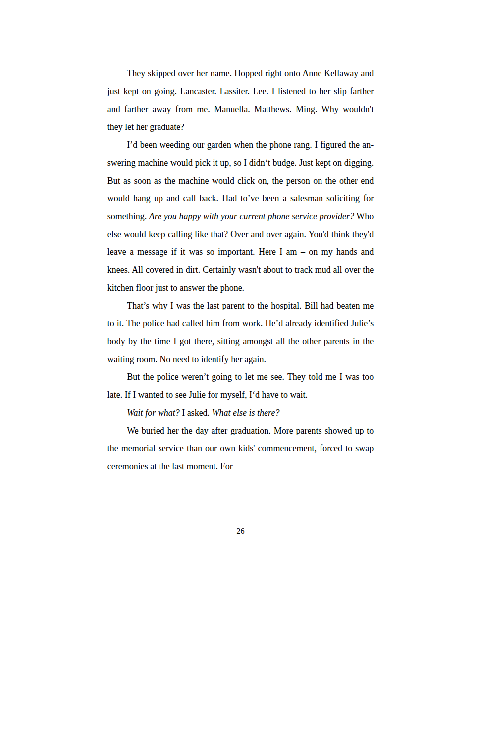They skipped over her name. Hopped right onto Anne Kellaway and just kept on going. Lancaster. Lassiter. Lee. I listened to her slip farther and farther away from me. Manuella. Matthews. Ming. Why wouldn't they let her graduate?
I’d been weeding our garden when the phone rang. I figured the answering machine would pick it up, so I didn‘t budge. Just kept on digging. But as soon as the machine would click on, the person on the other end would hang up and call back. Had to’ve been a salesman soliciting for something. Are you happy with your current phone service provider? Who else would keep calling like that? Over and over again. You'd think they'd leave a message if it was so important. Here I am – on my hands and knees. All covered in dirt. Certainly wasn't about to track mud all over the kitchen floor just to answer the phone.
That’s why I was the last parent to the hospital. Bill had beaten me to it. The police had called him from work. He’d already identified Julie’s body by the time I got there, sitting amongst all the other parents in the waiting room. No need to identify her again.
But the police weren’t going to let me see. They told me I was too late. If I wanted to see Julie for myself, I‘d have to wait.
Wait for what? I asked. What else is there?
We buried her the day after graduation. More parents showed up to the memorial service than our own kids' commencement, forced to swap ceremonies at the last moment. For
26